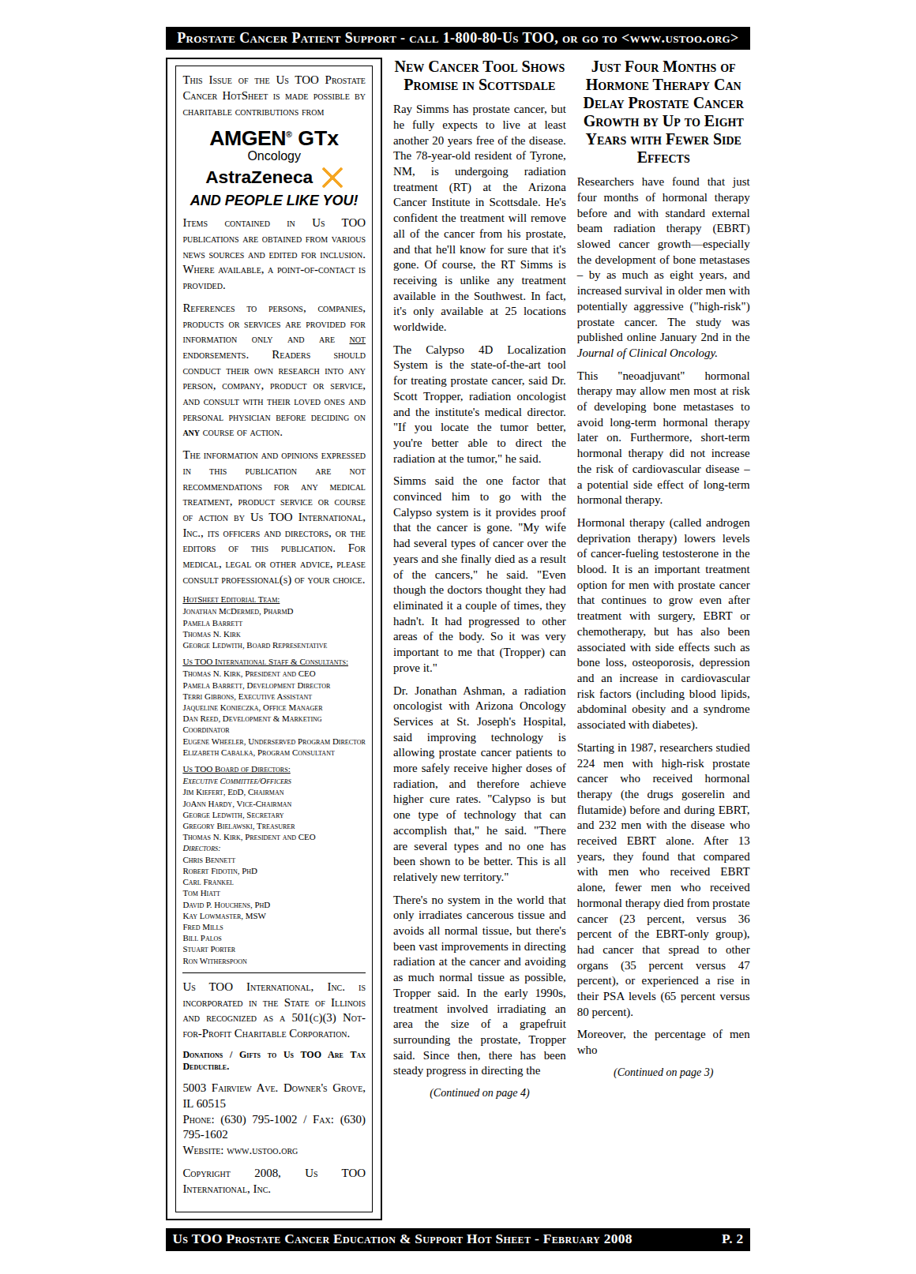Prostate Cancer Patient Support - call 1-800-80-Us TOO, or go to <www.ustoo.org>
This Issue of the Us TOO Prostate Cancer HotSheet is made possible by charitable contributions from
AMGEN® GTx
Oncology
AstraZeneca
AND PEOPLE LIKE YOU!
Items contained in Us TOO publications are obtained from various news sources and edited for inclusion. Where available, a point-of-contact is provided.
References to persons, companies, products or services are provided for information only and are not endorsements. Readers should conduct their own research into any person, company, product or service, and consult with their loved ones and personal physician before deciding on any course of action.
The information and opinions expressed in this publication are not recommendations for any medical treatment, product service or course of action by Us TOO International, Inc., its officers and directors, or the editors of this publication. For medical, legal or other advice, please consult professional(s) of your choice.
HotSheet Editorial Team:
Jonathan McDermed, PharmD
Pamela Barrett
Thomas N. Kirk
George Ledwith, Board Representative
Us TOO International Staff & Consultants:
Thomas N. Kirk, President and CEO
Pamela Barrett, Development Director
Terri Gibbons, Executive Assistant
Jaqueline Konieczka, Office Manager
Dan Reed, Development & Marketing Coordinator
Eugene Wheeler, Underserved Program Director
Elizabeth Cabalka, Program Consultant
Us TOO Board of Directors:
Executive Committee/Officers
Jim Kiefert, EdD, Chairman
JoAnn Hardy, Vice-Chairman
George Ledwith, Secretary
Gregory Bielawski, Treasurer
Thomas N. Kirk, President and CEO
Directors:
Chris Bennett
Robert Fidotin, PhD
Carl Frankel
Tom Hiatt
David P. Houchens, PhD
Kay Lowmaster, MSW
Fred Mills
Bill Palos
Stuart Porter
Ron Witherspoon
Us TOO International, Inc. is incorporated in the State of Illinois and recognized as a 501(c)(3) Not-for-Profit Charitable Corporation.
Donations / Gifts to Us TOO Are Tax Deductible.
5003 Fairview Ave. Downer's Grove, IL 60515
Phone: (630) 795-1002 / Fax: (630) 795-1602
Website: www.ustoo.org
Copyright 2008, Us TOO International, Inc.
New Cancer Tool Shows Promise in Scottsdale
Ray Simms has prostate cancer, but he fully expects to live at least another 20 years free of the disease. The 78-year-old resident of Tyrone, NM, is undergoing radiation treatment (RT) at the Arizona Cancer Institute in Scottsdale. He's confident the treatment will remove all of the cancer from his prostate, and that he'll know for sure that it's gone. Of course, the RT Simms is receiving is unlike any treatment available in the Southwest. In fact, it's only available at 25 locations worldwide.
The Calypso 4D Localization System is the state-of-the-art tool for treating prostate cancer, said Dr. Scott Tropper, radiation oncologist and the institute's medical director. "If you locate the tumor better, you're better able to direct the radiation at the tumor," he said.
Simms said the one factor that convinced him to go with the Calypso system is it provides proof that the cancer is gone. "My wife had several types of cancer over the years and she finally died as a result of the cancers," he said. "Even though the doctors thought they had eliminated it a couple of times, they hadn't. It had progressed to other areas of the body. So it was very important to me that (Tropper) can prove it."
Dr. Jonathan Ashman, a radiation oncologist with Arizona Oncology Services at St. Joseph's Hospital, said improving technology is allowing prostate cancer patients to more safely receive higher doses of radiation, and therefore achieve higher cure rates. "Calypso is but one type of technology that can accomplish that," he said. "There are several types and no one has been shown to be better. This is all relatively new territory."
There's no system in the world that only irradiates cancerous tissue and avoids all normal tissue, but there's been vast improvements in directing radiation at the cancer and avoiding as much normal tissue as possible, Tropper said. In the early 1990s, treatment involved irradiating an area the size of a grapefruit surrounding the prostate, Tropper said. Since then, there has been steady progress in directing the
(Continued on page 4)
Just Four Months of Hormone Therapy Can Delay Prostate Cancer Growth by Up to Eight Years with Fewer Side Effects
Researchers have found that just four months of hormonal therapy before and with standard external beam radiation therapy (EBRT) slowed cancer growth—especially the development of bone metastases – by as much as eight years, and increased survival in older men with potentially aggressive ("high-risk") prostate cancer. The study was published online January 2nd in the Journal of Clinical Oncology.
This "neoadjuvant" hormonal therapy may allow men most at risk of developing bone metastases to avoid long-term hormonal therapy later on. Furthermore, short-term hormonal therapy did not increase the risk of cardiovascular disease – a potential side effect of long-term hormonal therapy.
Hormonal therapy (called androgen deprivation therapy) lowers levels of cancer-fueling testosterone in the blood. It is an important treatment option for men with prostate cancer that continues to grow even after treatment with surgery, EBRT or chemotherapy, but has also been associated with side effects such as bone loss, osteoporosis, depression and an increase in cardiovascular risk factors (including blood lipids, abdominal obesity and a syndrome associated with diabetes).
Starting in 1987, researchers studied 224 men with high-risk prostate cancer who received hormonal therapy (the drugs goserelin and flutamide) before and during EBRT, and 232 men with the disease who received EBRT alone. After 13 years, they found that compared with men who received EBRT alone, fewer men who received hormonal therapy died from prostate cancer (23 percent, versus 36 percent of the EBRT-only group), had cancer that spread to other organs (35 percent versus 47 percent), or experienced a rise in their PSA levels (65 percent versus 80 percent).
Moreover, the percentage of men who
(Continued on page 3)
Us TOO Prostate Cancer Education & Support Hot Sheet - February 2008 P. 2